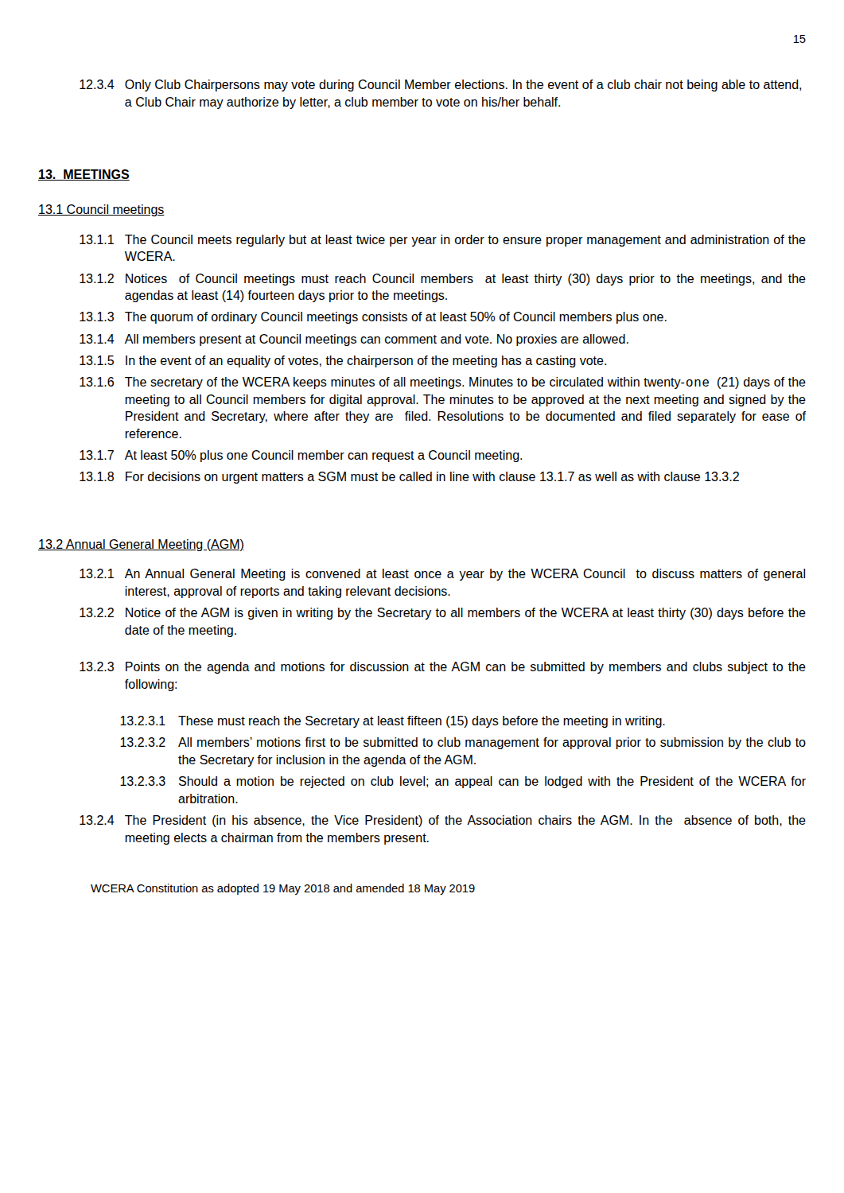15
12.3.4 Only Club Chairpersons may vote during Council Member elections. In the event of a club chair not being able to attend, a Club Chair may authorize by letter, a club member to vote on his/her behalf.
13. MEETINGS
13.1 Council meetings
13.1.1 The Council meets regularly but at least twice per year in order to ensure proper management and administration of the WCERA.
13.1.2 Notices of Council meetings must reach Council members at least thirty (30) days prior to the meetings, and the agendas at least (14) fourteen days prior to the meetings.
13.1.3 The quorum of ordinary Council meetings consists of at least 50% of Council members plus one.
13.1.4 All members present at Council meetings can comment and vote. No proxies are allowed.
13.1.5 In the event of an equality of votes, the chairperson of the meeting has a casting vote.
13.1.6 The secretary of the WCERA keeps minutes of all meetings. Minutes to be circulated within twenty- o n e (21) days of the meeting to all Council members for digital approval. The minutes to be approved at the next meeting and signed by the President and Secretary, where after they are filed. Resolutions to be documented and filed separately for ease of reference.
13.1.7 At least 50% plus one Council member can request a Council meeting.
13.1.8 For decisions on urgent matters a SGM must be called in line with clause 13.1.7 as well as with clause 13.3.2
13.2 Annual General Meeting (AGM)
13.2.1 An Annual General Meeting is convened at least once a year by the WCERA Council to discuss matters of general interest, approval of reports and taking relevant decisions.
13.2.2 Notice of the AGM is given in writing by the Secretary to all members of the WCERA at least thirty (30) days before the date of the meeting.
13.2.3 Points on the agenda and motions for discussion at the AGM can be submit­ted by members and clubs subject to the following:
13.2.3.1 These must reach the Secretary at least fifteen (15) days before the meeting in writing.
13.2.3.2 All members’ motions first to be submitted to club management for approval prior to submission by the club to the Secretary for inclusion in the agenda of the AGM.
13.2.3.3 Should a motion be rejected on club level; an appeal can be lodged with the President of the WCERA for arbitration.
13.2.4 The President (in his absence, the Vice President) of the Association chairs the AGM. In the absence of both, the meeting elects a chairman from the members present.
WCERA Constitution as adopted 19 May 2018 and amended 18 May 2019